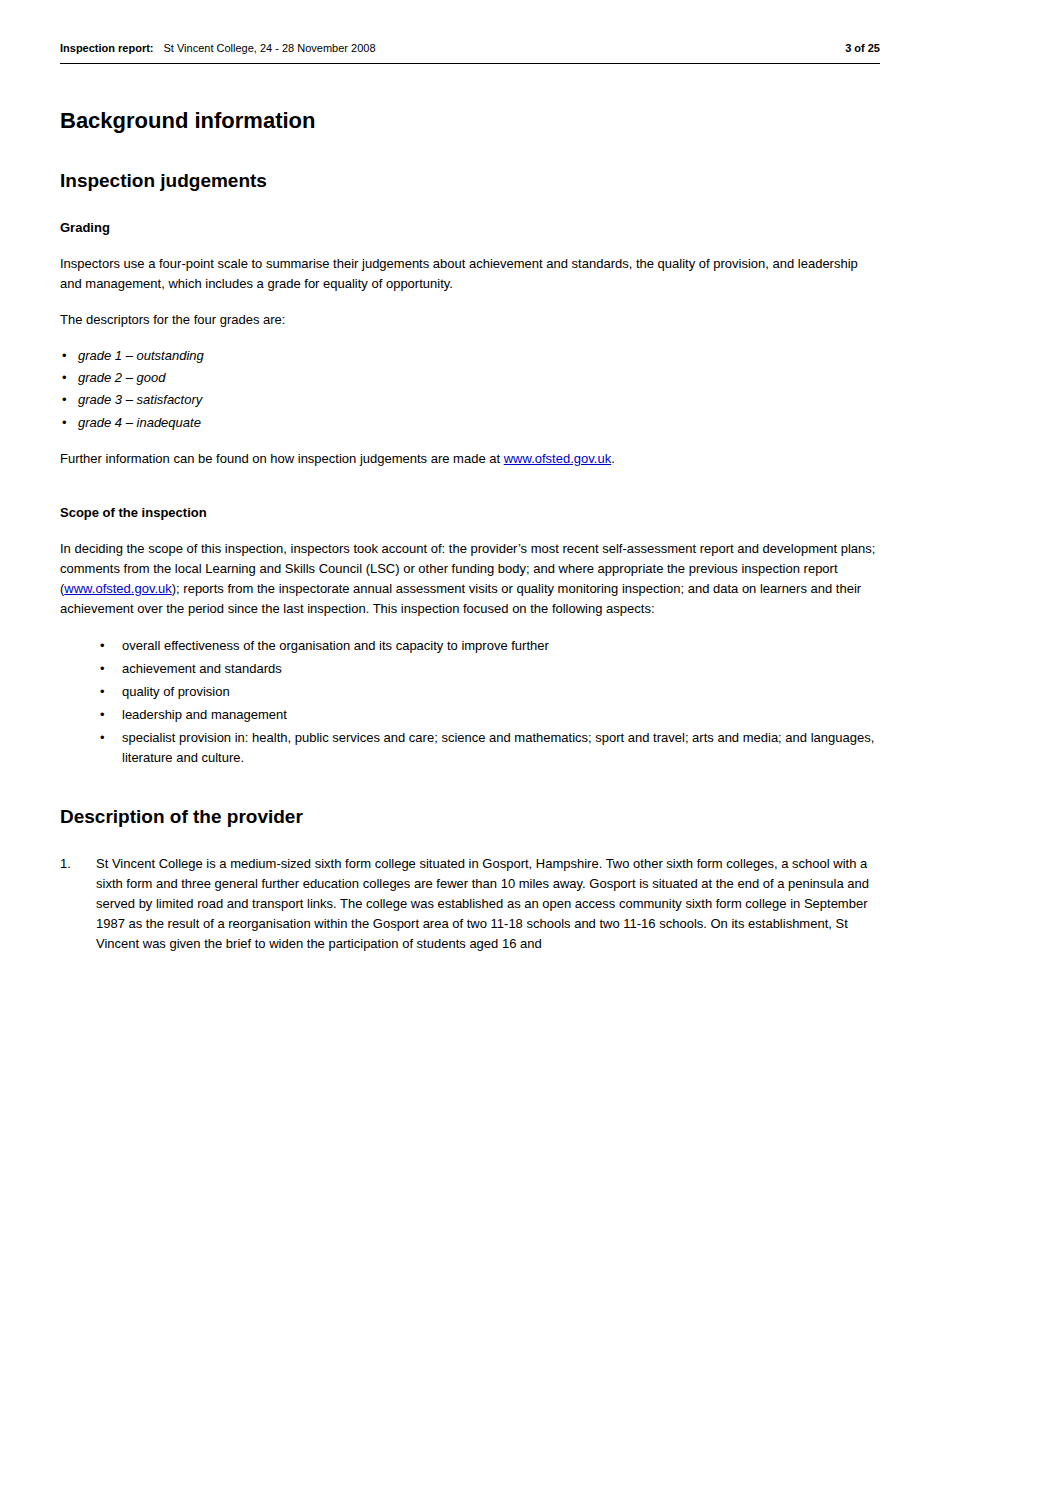Inspection report: St Vincent College, 24 - 28 November 2008
3 of 25
Background information
Inspection judgements
Grading
Inspectors use a four-point scale to summarise their judgements about achievement and standards, the quality of provision, and leadership and management, which includes a grade for equality of opportunity.
The descriptors for the four grades are:
grade 1 – outstanding
grade 2 – good
grade 3 – satisfactory
grade 4 – inadequate
Further information can be found on how inspection judgements are made at www.ofsted.gov.uk.
Scope of the inspection
In deciding the scope of this inspection, inspectors took account of: the provider’s most recent self-assessment report and development plans; comments from the local Learning and Skills Council (LSC) or other funding body; and where appropriate the previous inspection report (www.ofsted.gov.uk); reports from the inspectorate annual assessment visits or quality monitoring inspection; and data on learners and their achievement over the period since the last inspection. This inspection focused on the following aspects:
overall effectiveness of the organisation and its capacity to improve further
achievement and standards
quality of provision
leadership and management
specialist provision in: health, public services and care; science and mathematics; sport and travel; arts and media; and languages, literature and culture.
Description of the provider
1.
St Vincent College is a medium-sized sixth form college situated in Gosport, Hampshire. Two other sixth form colleges, a school with a sixth form and three general further education colleges are fewer than 10 miles away. Gosport is situated at the end of a peninsula and served by limited road and transport links. The college was established as an open access community sixth form college in September 1987 as the result of a reorganisation within the Gosport area of two 11-18 schools and two 11-16 schools. On its establishment, St Vincent was given the brief to widen the participation of students aged 16 and